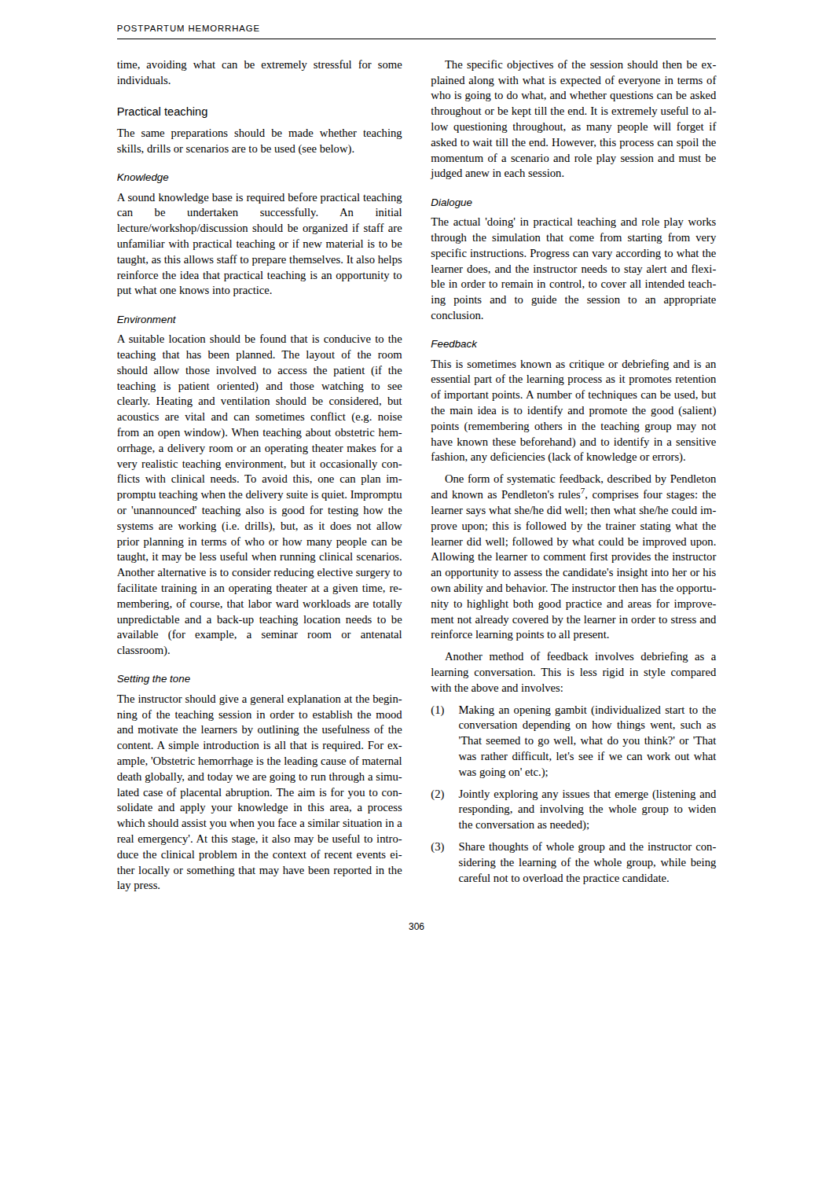Postpartum Hemorrhage
time, avoiding what can be extremely stressful for some individuals.
Practical teaching
The same preparations should be made whether teaching skills, drills or scenarios are to be used (see below).
Knowledge
A sound knowledge base is required before practical teaching can be undertaken successfully. An initial lecture/workshop/discussion should be organized if staff are unfamiliar with practical teaching or if new material is to be taught, as this allows staff to prepare themselves. It also helps reinforce the idea that practical teaching is an opportunity to put what one knows into practice.
Environment
A suitable location should be found that is conducive to the teaching that has been planned. The layout of the room should allow those involved to access the patient (if the teaching is patient oriented) and those watching to see clearly. Heating and ventilation should be considered, but acoustics are vital and can sometimes conflict (e.g. noise from an open window). When teaching about obstetric hemorrhage, a delivery room or an operating theater makes for a very realistic teaching environment, but it occasionally conflicts with clinical needs. To avoid this, one can plan impromptu teaching when the delivery suite is quiet. Impromptu or 'unannounced' teaching also is good for testing how the systems are working (i.e. drills), but, as it does not allow prior planning in terms of who or how many people can be taught, it may be less useful when running clinical scenarios. Another alternative is to consider reducing elective surgery to facilitate training in an operating theater at a given time, remembering, of course, that labor ward workloads are totally unpredictable and a back-up teaching location needs to be available (for example, a seminar room or antenatal classroom).
Setting the tone
The instructor should give a general explanation at the beginning of the teaching session in order to establish the mood and motivate the learners by outlining the usefulness of the content. A simple introduction is all that is required. For example, 'Obstetric hemorrhage is the leading cause of maternal death globally, and today we are going to run through a simulated case of placental abruption. The aim is for you to consolidate and apply your knowledge in this area, a process which should assist you when you face a similar situation in a real emergency'. At this stage, it also may be useful to introduce the clinical problem in the context of recent events either locally or something that may have been reported in the lay press.
The specific objectives of the session should then be explained along with what is expected of everyone in terms of who is going to do what, and whether questions can be asked throughout or be kept till the end. It is extremely useful to allow questioning throughout, as many people will forget if asked to wait till the end. However, this process can spoil the momentum of a scenario and role play session and must be judged anew in each session.
Dialogue
The actual 'doing' in practical teaching and role play works through the simulation that come from starting from very specific instructions. Progress can vary according to what the learner does, and the instructor needs to stay alert and flexible in order to remain in control, to cover all intended teaching points and to guide the session to an appropriate conclusion.
Feedback
This is sometimes known as critique or debriefing and is an essential part of the learning process as it promotes retention of important points. A number of techniques can be used, but the main idea is to identify and promote the good (salient) points (remembering others in the teaching group may not have known these beforehand) and to identify in a sensitive fashion, any deficiencies (lack of knowledge or errors).
One form of systematic feedback, described by Pendleton and known as Pendleton's rules7, comprises four stages: the learner says what she/he did well; then what she/he could improve upon; this is followed by the trainer stating what the learner did well; followed by what could be improved upon. Allowing the learner to comment first provides the instructor an opportunity to assess the candidate's insight into her or his own ability and behavior. The instructor then has the opportunity to highlight both good practice and areas for improvement not already covered by the learner in order to stress and reinforce learning points to all present.
Another method of feedback involves debriefing as a learning conversation. This is less rigid in style compared with the above and involves:
Making an opening gambit (individualized start to the conversation depending on how things went, such as 'That seemed to go well, what do you think?' or 'That was rather difficult, let's see if we can work out what was going on' etc.);
Jointly exploring any issues that emerge (listening and responding, and involving the whole group to widen the conversation as needed);
Share thoughts of whole group and the instructor considering the learning of the whole group, while being careful not to overload the practice candidate.
306